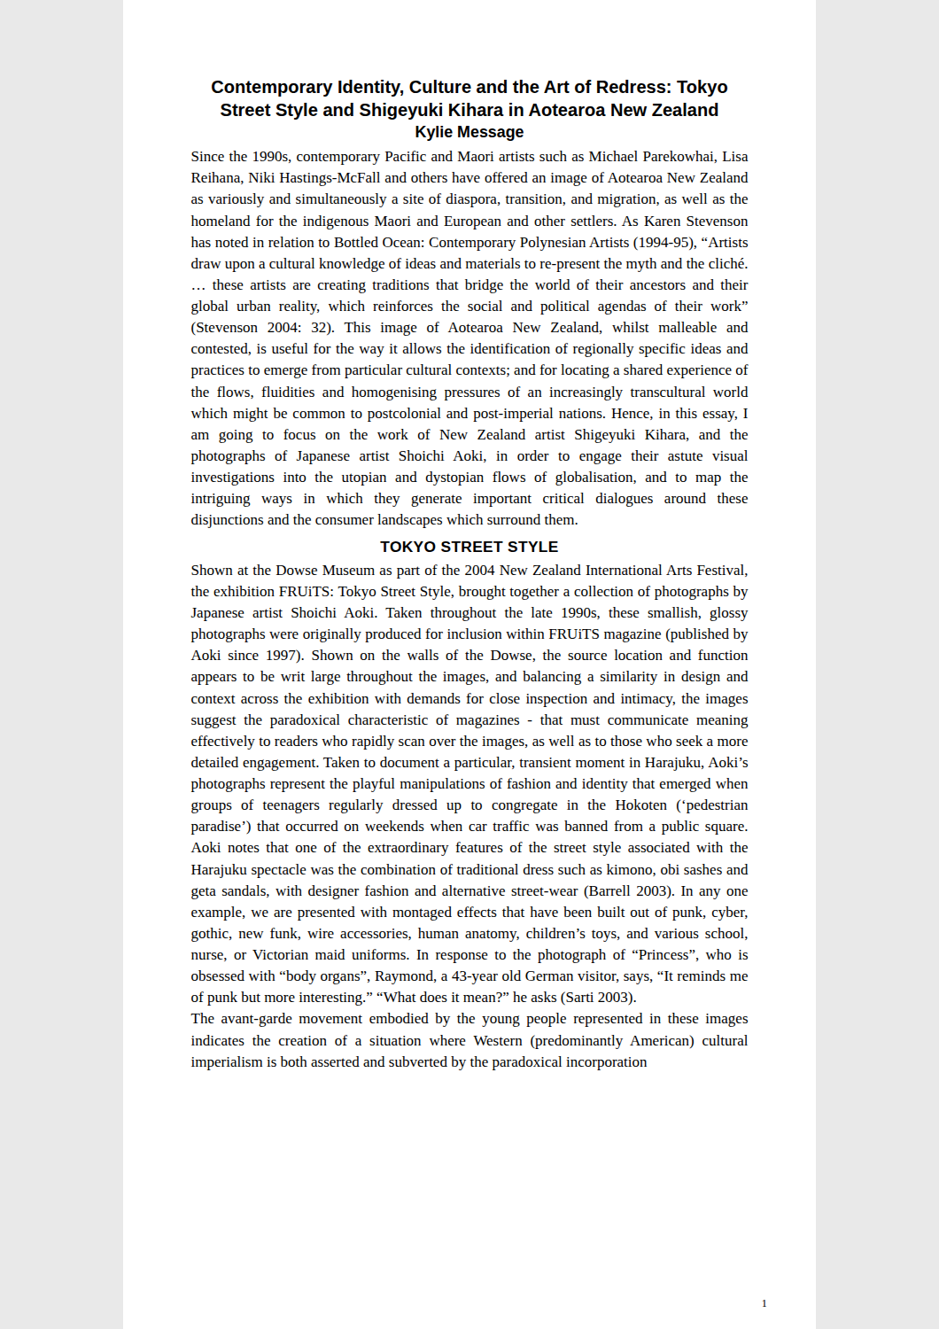Contemporary Identity, Culture and the Art of Redress: Tokyo Street Style and Shigeyuki Kihara in Aotearoa New Zealand
Kylie Message
Since the 1990s, contemporary Pacific and Maori artists such as Michael Parekowhai, Lisa Reihana, Niki Hastings-McFall and others have offered an image of Aotearoa New Zealand as variously and simultaneously a site of diaspora, transition, and migration, as well as the homeland for the indigenous Maori and European and other settlers. As Karen Stevenson has noted in relation to Bottled Ocean: Contemporary Polynesian Artists (1994-95), “Artists draw upon a cultural knowledge of ideas and materials to re-present the myth and the cliché. … these artists are creating traditions that bridge the world of their ancestors and their global urban reality, which reinforces the social and political agendas of their work” (Stevenson 2004: 32). This image of Aotearoa New Zealand, whilst malleable and contested, is useful for the way it allows the identification of regionally specific ideas and practices to emerge from particular cultural contexts; and for locating a shared experience of the flows, fluidities and homogenising pressures of an increasingly transcultural world which might be common to postcolonial and post-imperial nations. Hence, in this essay, I am going to focus on the work of New Zealand artist Shigeyuki Kihara, and the photographs of Japanese artist Shoichi Aoki, in order to engage their astute visual investigations into the utopian and dystopian flows of globalisation, and to map the intriguing ways in which they generate important critical dialogues around these disjunctions and the consumer landscapes which surround them.
TOKYO STREET STYLE
Shown at the Dowse Museum as part of the 2004 New Zealand International Arts Festival, the exhibition FRUiTS: Tokyo Street Style, brought together a collection of photographs by Japanese artist Shoichi Aoki. Taken throughout the late 1990s, these smallish, glossy photographs were originally produced for inclusion within FRUiTS magazine (published by Aoki since 1997). Shown on the walls of the Dowse, the source location and function appears to be writ large throughout the images, and balancing a similarity in design and context across the exhibition with demands for close inspection and intimacy, the images suggest the paradoxical characteristic of magazines - that must communicate meaning effectively to readers who rapidly scan over the images, as well as to those who seek a more detailed engagement. Taken to document a particular, transient moment in Harajuku, Aoki’s photographs represent the playful manipulations of fashion and identity that emerged when groups of teenagers regularly dressed up to congregate in the Hokoten (‘pedestrian paradise’) that occurred on weekends when car traffic was banned from a public square. Aoki notes that one of the extraordinary features of the street style associated with the Harajuku spectacle was the combination of traditional dress such as kimono, obi sashes and geta sandals, with designer fashion and alternative street-wear (Barrell 2003). In any one example, we are presented with montaged effects that have been built out of punk, cyber, gothic, new funk, wire accessories, human anatomy, children’s toys, and various school, nurse, or Victorian maid uniforms. In response to the photograph of “Princess”, who is obsessed with “body organs”, Raymond, a 43-year old German visitor, says, “It reminds me of punk but more interesting.” “What does it mean?” he asks (Sarti 2003).
The avant-garde movement embodied by the young people represented in these images indicates the creation of a situation where Western (predominantly American) cultural imperialism is both asserted and subverted by the paradoxical incorporation
1